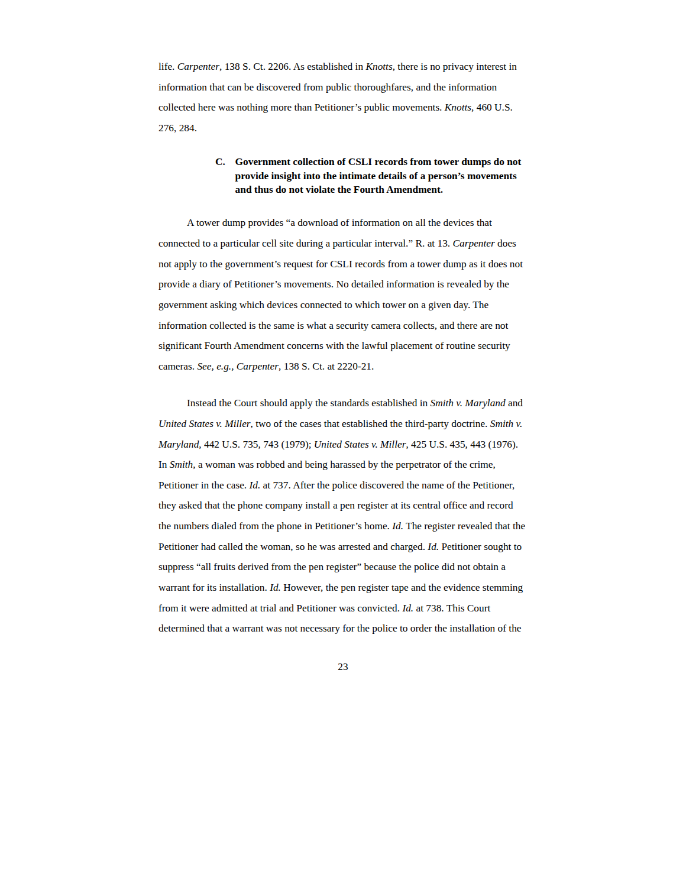life. Carpenter, 138 S. Ct. 2206. As established in Knotts, there is no privacy interest in information that can be discovered from public thoroughfares, and the information collected here was nothing more than Petitioner’s public movements. Knotts, 460 U.S. 276, 284.
C. Government collection of CSLI records from tower dumps do not provide insight into the intimate details of a person’s movements and thus do not violate the Fourth Amendment.
A tower dump provides “a download of information on all the devices that connected to a particular cell site during a particular interval.” R. at 13. Carpenter does not apply to the government’s request for CSLI records from a tower dump as it does not provide a diary of Petitioner’s movements. No detailed information is revealed by the government asking which devices connected to which tower on a given day. The information collected is the same is what a security camera collects, and there are not significant Fourth Amendment concerns with the lawful placement of routine security cameras. See, e.g., Carpenter, 138 S. Ct. at 2220-21.
Instead the Court should apply the standards established in Smith v. Maryland and United States v. Miller, two of the cases that established the third-party doctrine. Smith v. Maryland, 442 U.S. 735, 743 (1979); United States v. Miller, 425 U.S. 435, 443 (1976). In Smith, a woman was robbed and being harassed by the perpetrator of the crime, Petitioner in the case. Id. at 737. After the police discovered the name of the Petitioner, they asked that the phone company install a pen register at its central office and record the numbers dialed from the phone in Petitioner’s home. Id. The register revealed that the Petitioner had called the woman, so he was arrested and charged. Id. Petitioner sought to suppress “all fruits derived from the pen register” because the police did not obtain a warrant for its installation. Id. However, the pen register tape and the evidence stemming from it were admitted at trial and Petitioner was convicted. Id. at 738. This Court determined that a warrant was not necessary for the police to order the installation of the
23